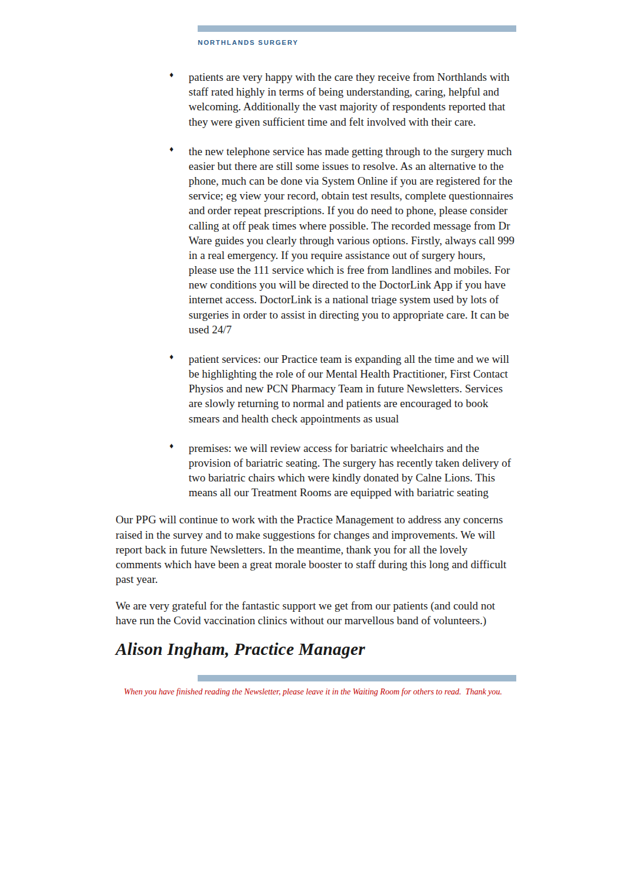Northlands Surgery
patients are very happy with the care they receive from Northlands with staff rated highly in terms of being understanding, caring, helpful and welcoming. Additionally the vast majority of respondents reported that they were given sufficient time and felt involved with their care.
the new telephone service has made getting through to the surgery much easier but there are still some issues to resolve. As an alternative to the phone, much can be done via System Online if you are registered for the service; eg view your record, obtain test results, complete questionnaires and order repeat prescriptions. If you do need to phone, please consider calling at off peak times where possible. The recorded message from Dr Ware guides you clearly through various options. Firstly, always call 999 in a real emergency. If you require assistance out of surgery hours, please use the 111 service which is free from landlines and mobiles. For new conditions you will be directed to the DoctorLink App if you have internet access. DoctorLink is a national triage system used by lots of surgeries in order to assist in directing you to appropriate care. It can be used 24/7
patient services: our Practice team is expanding all the time and we will be highlighting the role of our Mental Health Practitioner, First Contact Physios and new PCN Pharmacy Team in future Newsletters. Services are slowly returning to normal and patients are encouraged to book smears and health check appointments as usual
premises: we will review access for bariatric wheelchairs and the provision of bariatric seating. The surgery has recently taken delivery of two bariatric chairs which were kindly donated by Calne Lions. This means all our Treatment Rooms are equipped with bariatric seating
Our PPG will continue to work with the Practice Management to address any concerns raised in the survey and to make suggestions for changes and improvements. We will report back in future Newsletters. In the meantime, thank you for all the lovely comments which have been a great morale booster to staff during this long and difficult past year.
We are very grateful for the fantastic support we get from our patients (and could not have run the Covid vaccination clinics without our marvellous band of volunteers.)
Alison Ingham, Practice Manager
When you have finished reading the Newsletter, please leave it in the Waiting Room for others to read. Thank you.